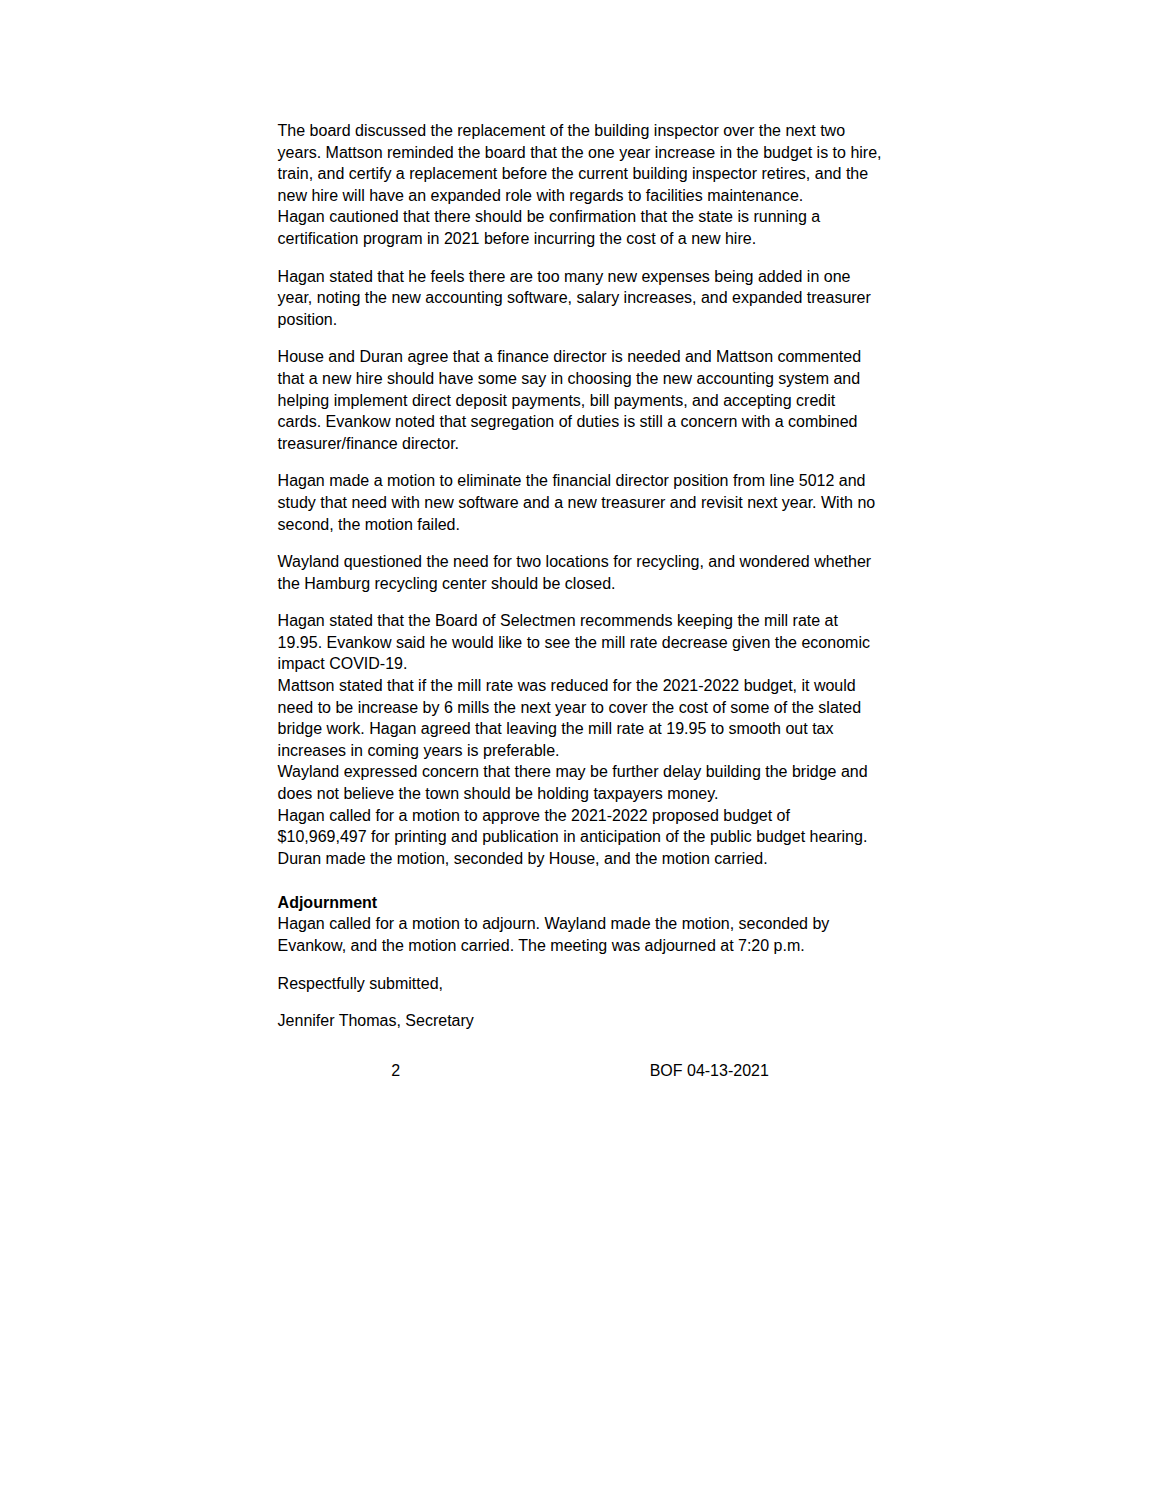The board discussed the replacement of the building inspector over the next two years. Mattson reminded the board that the one year increase in the budget is to hire, train, and certify a replacement before the current building inspector retires, and the new hire will have an expanded role with regards to facilities maintenance.
Hagan cautioned that there should be confirmation that the state is running a certification program in 2021 before incurring the cost of a new hire.
Hagan stated that he feels there are too many new expenses being added in one year, noting the new accounting software, salary increases, and expanded treasurer position.
House and Duran agree that a finance director is needed and Mattson commented that a new hire should have some say in choosing the new accounting system and helping implement direct deposit payments, bill payments, and accepting credit cards. Evankow noted that segregation of duties is still a concern with a combined treasurer/finance director.
Hagan made a motion to eliminate the financial director position from line 5012 and study that need with new software and a new treasurer and revisit next year. With no second, the motion failed.
Wayland questioned the need for two locations for recycling, and wondered whether the Hamburg recycling center should be closed.
Hagan stated that the Board of Selectmen recommends keeping the mill rate at 19.95. Evankow said he would like to see the mill rate decrease given the economic impact COVID-19.
Mattson stated that if the mill rate was reduced for the 2021-2022 budget, it would need to be increase by 6 mills the next year to cover the cost of some of the slated bridge work. Hagan agreed that leaving the mill rate at 19.95 to smooth out tax increases in coming years is preferable.
Wayland expressed concern that there may be further delay building the bridge and does not believe the town should be holding taxpayers money.
Hagan called for a motion to approve the 2021-2022 proposed budget of $10,969,497 for printing and publication in anticipation of the public budget hearing. Duran made the motion, seconded by House, and the motion carried.
Adjournment
Hagan called for a motion to adjourn. Wayland made the motion, seconded by Evankow, and the motion carried. The meeting was adjourned at 7:20 p.m.
Respectfully submitted,
Jennifer Thomas, Secretary
2 BOF 04-13-2021